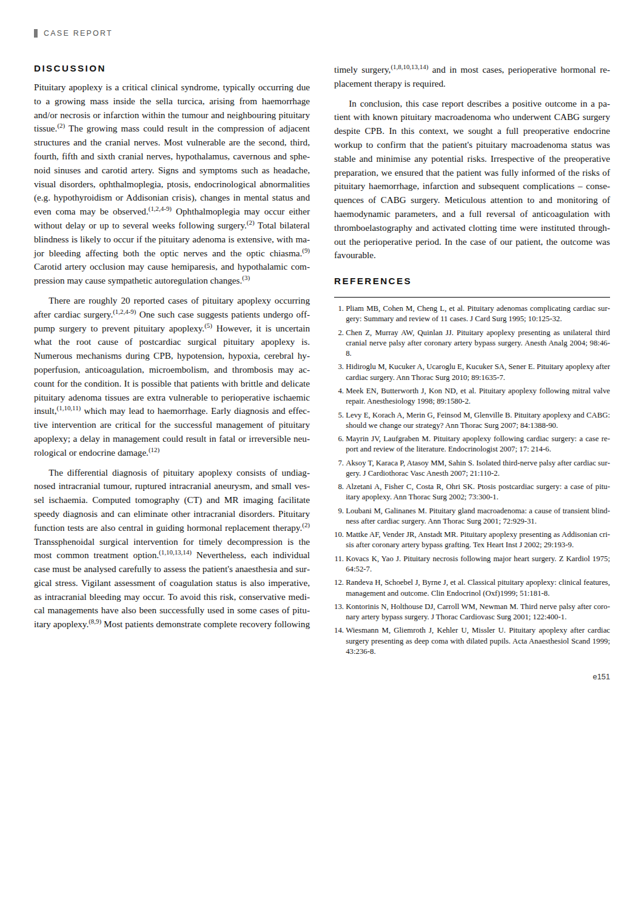Case Report
Discussion
Pituitary apoplexy is a critical clinical syndrome, typically occurring due to a growing mass inside the sella turcica, arising from haemorrhage and/or necrosis or infarction within the tumour and neighbouring pituitary tissue.(2) The growing mass could result in the compression of adjacent structures and the cranial nerves. Most vulnerable are the second, third, fourth, fifth and sixth cranial nerves, hypothalamus, cavernous and sphenoid sinuses and carotid artery. Signs and symptoms such as headache, visual disorders, ophthalmoplegia, ptosis, endocrinological abnormalities (e.g. hypothyroidism or Addisonian crisis), changes in mental status and even coma may be observed.(1,2,4-9) Ophthalmoplegia may occur either without delay or up to several weeks following surgery.(2) Total bilateral blindness is likely to occur if the pituitary adenoma is extensive, with major bleeding affecting both the optic nerves and the optic chiasma.(9) Carotid artery occlusion may cause hemiparesis, and hypothalamic compression may cause sympathetic autoregulation changes.(3)
There are roughly 20 reported cases of pituitary apoplexy occurring after cardiac surgery.(1,2,4-9) One such case suggests patients undergo off-pump surgery to prevent pituitary apoplexy.(5) However, it is uncertain what the root cause of postcardiac surgical pituitary apoplexy is. Numerous mechanisms during CPB, hypotension, hypoxia, cerebral hypoperfusion, anticoagulation, microembolism, and thrombosis may account for the condition. It is possible that patients with brittle and delicate pituitary adenoma tissues are extra vulnerable to perioperative ischaemic insult,(1,10,11) which may lead to haemorrhage. Early diagnosis and effective intervention are critical for the successful management of pituitary apoplexy; a delay in management could result in fatal or irreversible neurological or endocrine damage.(12)
The differential diagnosis of pituitary apoplexy consists of undiagnosed intracranial tumour, ruptured intracranial aneurysm, and small vessel ischaemia. Computed tomography (CT) and MR imaging facilitate speedy diagnosis and can eliminate other intracranial disorders. Pituitary function tests are also central in guiding hormonal replacement therapy.(2) Transsphenoidal surgical intervention for timely decompression is the most common treatment option.(1,10,13,14) Nevertheless, each individual case must be analysed carefully to assess the patient's anaesthesia and surgical stress. Vigilant assessment of coagulation status is also imperative, as intracranial bleeding may occur. To avoid this risk, conservative medical managements have also been successfully used in some cases of pituitary apoplexy.(8,9) Most patients demonstrate complete recovery following timely surgery,(1,8,10,13,14) and in most cases, perioperative hormonal replacement therapy is required.
In conclusion, this case report describes a positive outcome in a patient with known pituitary macroadenoma who underwent CABG surgery despite CPB. In this context, we sought a full preoperative endocrine workup to confirm that the patient's pituitary macroadenoma status was stable and minimise any potential risks. Irrespective of the preoperative preparation, we ensured that the patient was fully informed of the risks of pituitary haemorrhage, infarction and subsequent complications – consequences of CABG surgery. Meticulous attention to and monitoring of haemodynamic parameters, and a full reversal of anticoagulation with thromboelastography and activated clotting time were instituted throughout the perioperative period. In the case of our patient, the outcome was favourable.
References
Pliam MB, Cohen M, Cheng L, et al. Pituitary adenomas complicating cardiac surgery: Summary and review of 11 cases. J Card Surg 1995; 10:125-32.
Chen Z, Murray AW, Quinlan JJ. Pituitary apoplexy presenting as unilateral third cranial nerve palsy after coronary artery bypass surgery. Anesth Analg 2004; 98:46-8.
Hidiroglu M, Kucuker A, Ucaroglu E, Kucuker SA, Sener E. Pituitary apoplexy after cardiac surgery. Ann Thorac Surg 2010; 89:1635-7.
Meek EN, Butterworth J, Kon ND, et al. Pituitary apoplexy following mitral valve repair. Anesthesiology 1998; 89:1580-2.
Levy E, Korach A, Merin G, Feinsod M, Glenville B. Pituitary apoplexy and CABG: should we change our strategy? Ann Thorac Surg 2007; 84:1388-90.
Mayrin JV, Laufgraben M. Pituitary apoplexy following cardiac surgery: a case report and review of the literature. Endocrinologist 2007; 17: 214-6.
Aksoy T, Karaca P, Atasoy MM, Sahin S. Isolated third-nerve palsy after cardiac surgery. J Cardiothorac Vasc Anesth 2007; 21:110-2.
Alzetani A, Fisher C, Costa R, Ohri SK. Ptosis postcardiac surgery: a case of pituitary apoplexy. Ann Thorac Surg 2002; 73:300-1.
Loubani M, Galinanes M. Pituitary gland macroadenoma: a cause of transient blindness after cardiac surgery. Ann Thorac Surg 2001; 72:929-31.
Mattke AF, Vender JR, Anstadt MR. Pituitary apoplexy presenting as Addisonian crisis after coronary artery bypass grafting. Tex Heart Inst J 2002; 29:193-9.
Kovacs K, Yao J. Pituitary necrosis following major heart surgery. Z Kardiol 1975; 64:52-7.
Randeva H, Schoebel J, Byrne J, et al. Classical pituitary apoplexy: clinical features, management and outcome. Clin Endocrinol (Oxf)1999; 51:181-8.
Kontorinis N, Holthouse DJ, Carroll WM, Newman M. Third nerve palsy after coronary artery bypass surgery. J Thorac Cardiovasc Surg 2001; 122:400-1.
Wiesmann M, Gliemroth J, Kehler U, Missler U. Pituitary apoplexy after cardiac surgery presenting as deep coma with dilated pupils. Acta Anaesthesiol Scand 1999; 43:236-8.
e151